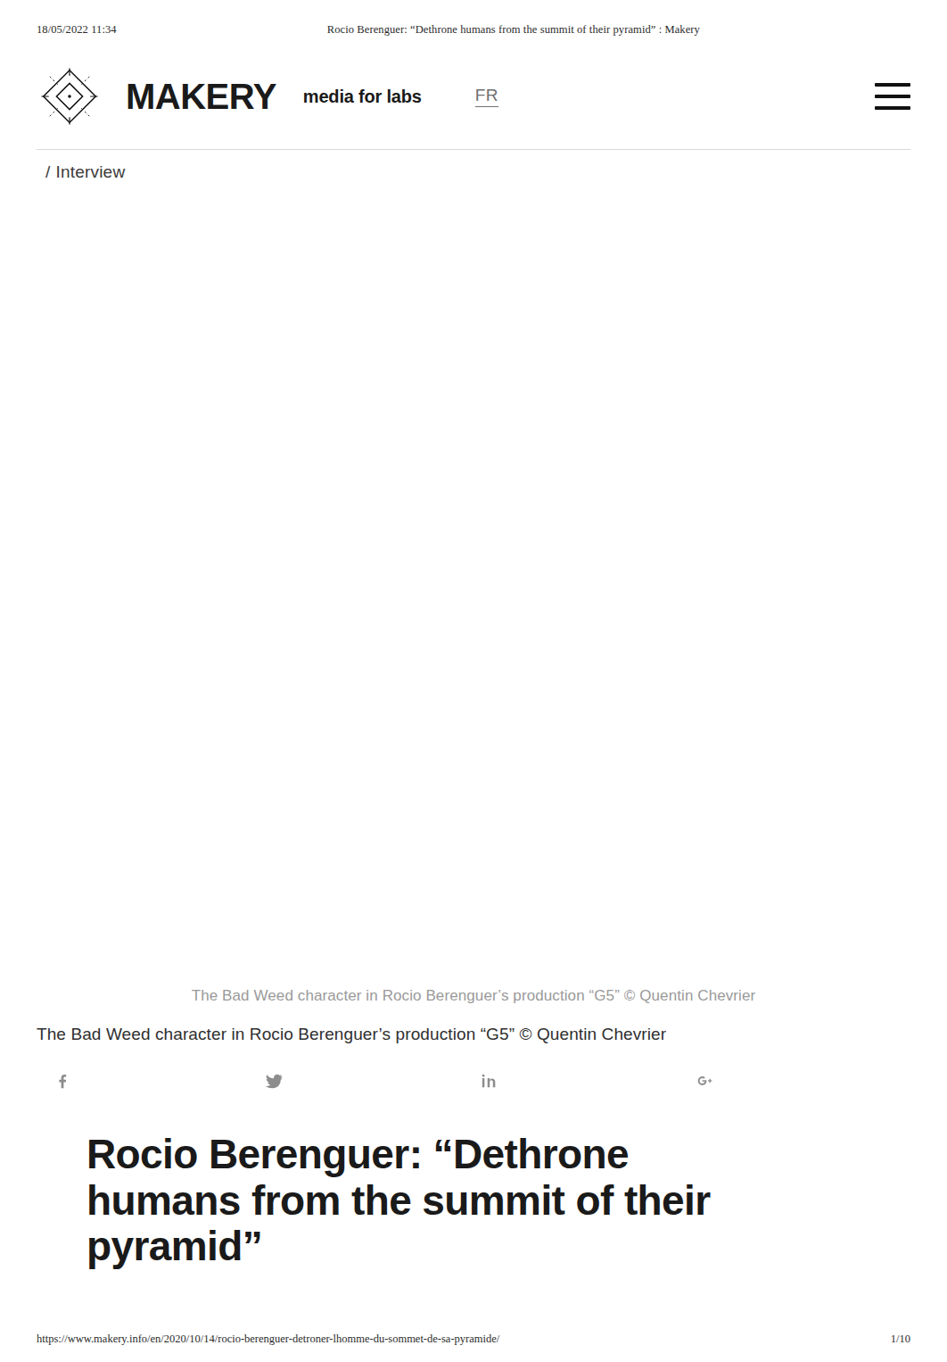18/05/2022 11:34 Rocio Berenguer: “Dethrone humans from the summit of their pyramid” : Makery
MAKERY media for labs FR
/Interview
The Bad Weed character in Rocio Berenguer’s production “G5” © Quentin Chevrier
The Bad Weed character in Rocio Berenguer’s production “G5” © Quentin Chevrier
Rocio Berenguer: “Dethrone humans from the summit of their pyramid”
https://www.makery.info/en/2020/10/14/rocio-berenguer-detroner-lhomme-du-sommet-de-sa-pyramide/ 1/10